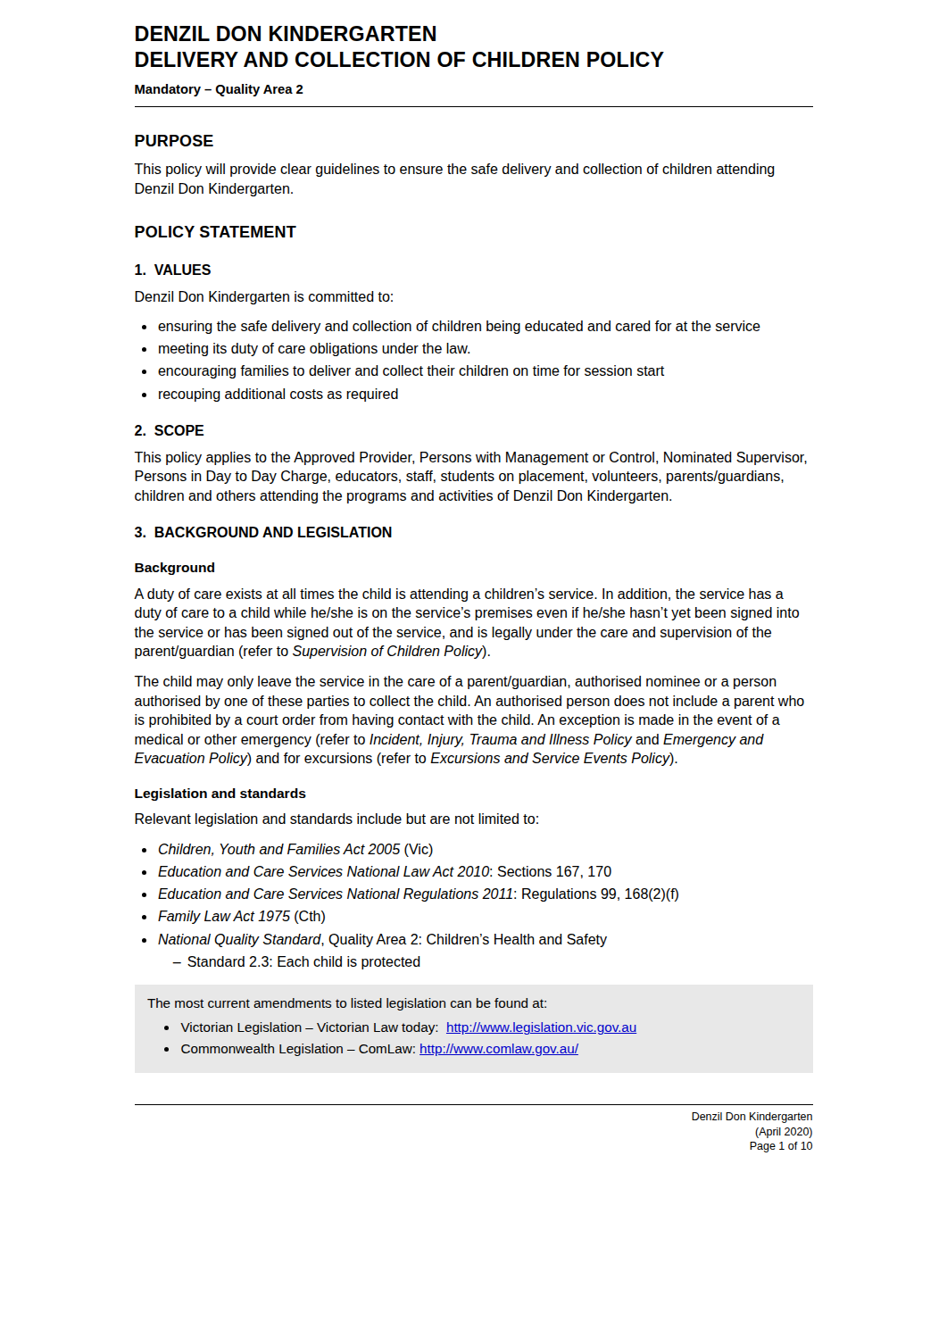DENZIL DON KINDERGARTEN
DELIVERY AND COLLECTION OF CHILDREN POLICY
Mandatory – Quality Area 2
PURPOSE
This policy will provide clear guidelines to ensure the safe delivery and collection of children attending Denzil Don Kindergarten.
POLICY STATEMENT
1. VALUES
Denzil Don Kindergarten is committed to:
ensuring the safe delivery and collection of children being educated and cared for at the service
meeting its duty of care obligations under the law.
encouraging families to deliver and collect their children on time for session start
recouping additional costs as required
2. SCOPE
This policy applies to the Approved Provider, Persons with Management or Control, Nominated Supervisor, Persons in Day to Day Charge, educators, staff, students on placement, volunteers, parents/guardians, children and others attending the programs and activities of Denzil Don Kindergarten.
3. BACKGROUND AND LEGISLATION
Background
A duty of care exists at all times the child is attending a children’s service. In addition, the service has a duty of care to a child while he/she is on the service’s premises even if he/she hasn’t yet been signed into the service or has been signed out of the service, and is legally under the care and supervision of the parent/guardian (refer to Supervision of Children Policy).
The child may only leave the service in the care of a parent/guardian, authorised nominee or a person authorised by one of these parties to collect the child. An authorised person does not include a parent who is prohibited by a court order from having contact with the child. An exception is made in the event of a medical or other emergency (refer to Incident, Injury, Trauma and Illness Policy and Emergency and Evacuation Policy) and for excursions (refer to Excursions and Service Events Policy).
Legislation and standards
Relevant legislation and standards include but are not limited to:
Children, Youth and Families Act 2005 (Vic)
Education and Care Services National Law Act 2010: Sections 167, 170
Education and Care Services National Regulations 2011: Regulations 99, 168(2)(f)
Family Law Act 1975 (Cth)
National Quality Standard, Quality Area 2: Children’s Health and Safety
Standard 2.3: Each child is protected
The most current amendments to listed legislation can be found at:
Victorian Legislation – Victorian Law today: http://www.legislation.vic.gov.au
Commonwealth Legislation – ComLaw: http://www.comlaw.gov.au/
Denzil Don Kindergarten
(April 2020)
Page 1 of 10